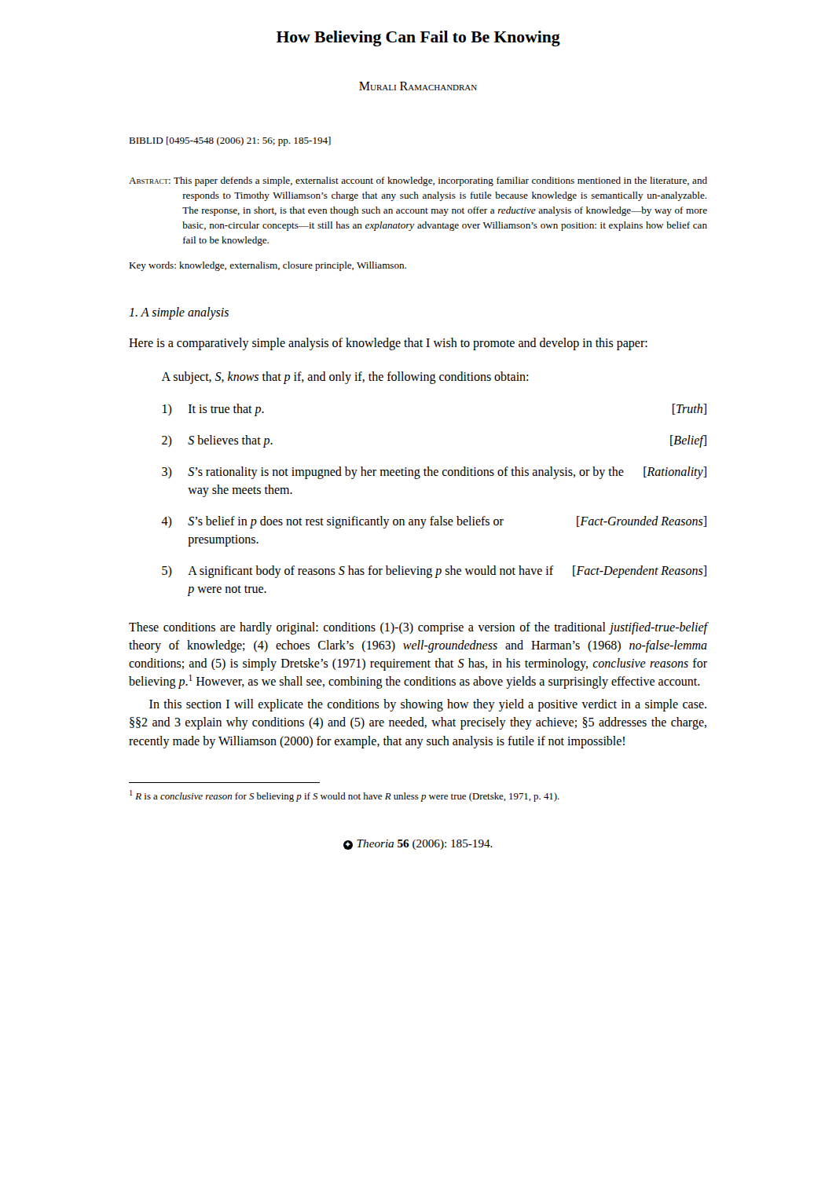How Believing Can Fail to Be Knowing
Murali Ramachandran
BIBLID [0495-4548 (2006) 21: 56; pp. 185-194]
Abstract: This paper defends a simple, externalist account of knowledge, incorporating familiar conditions mentioned in the literature, and responds to Timothy Williamson’s charge that any such analysis is futile because knowledge is semantically un-analyzable. The response, in short, is that even though such an account may not offer a reductive analysis of knowledge—by way of more basic, non-circular concepts—it still has an explanatory advantage over Williamson’s own position: it explains how belief can fail to be knowledge.
Key words: knowledge, externalism, closure principle, Williamson.
1. A simple analysis
Here is a comparatively simple analysis of knowledge that I wish to promote and develop in this paper:
A subject, S, knows that p if, and only if, the following conditions obtain:
1)[Truth] It is true that p.
2)[Belief] S believes that p.
3)[Rationality] S’s rationality is not impugned by her meeting the conditions of this analysis, or by the way she meets them.
4)[Fact-Grounded Reasons] S’s belief in p does not rest significantly on any false beliefs or presumptions.
5)[Fact-Dependent Reasons] A significant body of reasons S has for believing p she would not have if p were not true.
These conditions are hardly original: conditions (1)-(3) comprise a version of the traditional justified-true-belief theory of knowledge; (4) echoes Clark’s (1963) well-groundedness and Harman’s (1968) no-false-lemma conditions; and (5) is simply Dretske’s (1971) requirement that S has, in his terminology, conclusive reasons for believing p.1 However, as we shall see, combining the conditions as above yields a surprisingly effective account.
In this section I will explicate the conditions by showing how they yield a positive verdict in a simple case. §§2 and 3 explain why conditions (4) and (5) are needed, what precisely they achieve; §5 addresses the charge, recently made by Williamson (2000) for example, that any such analysis is futile if not impossible!
1 R is a conclusive reason for S believing p if S would not have R unless p were true (Dretske, 1971, p. 41).
✦Theoria 56 (2006): 185-194.